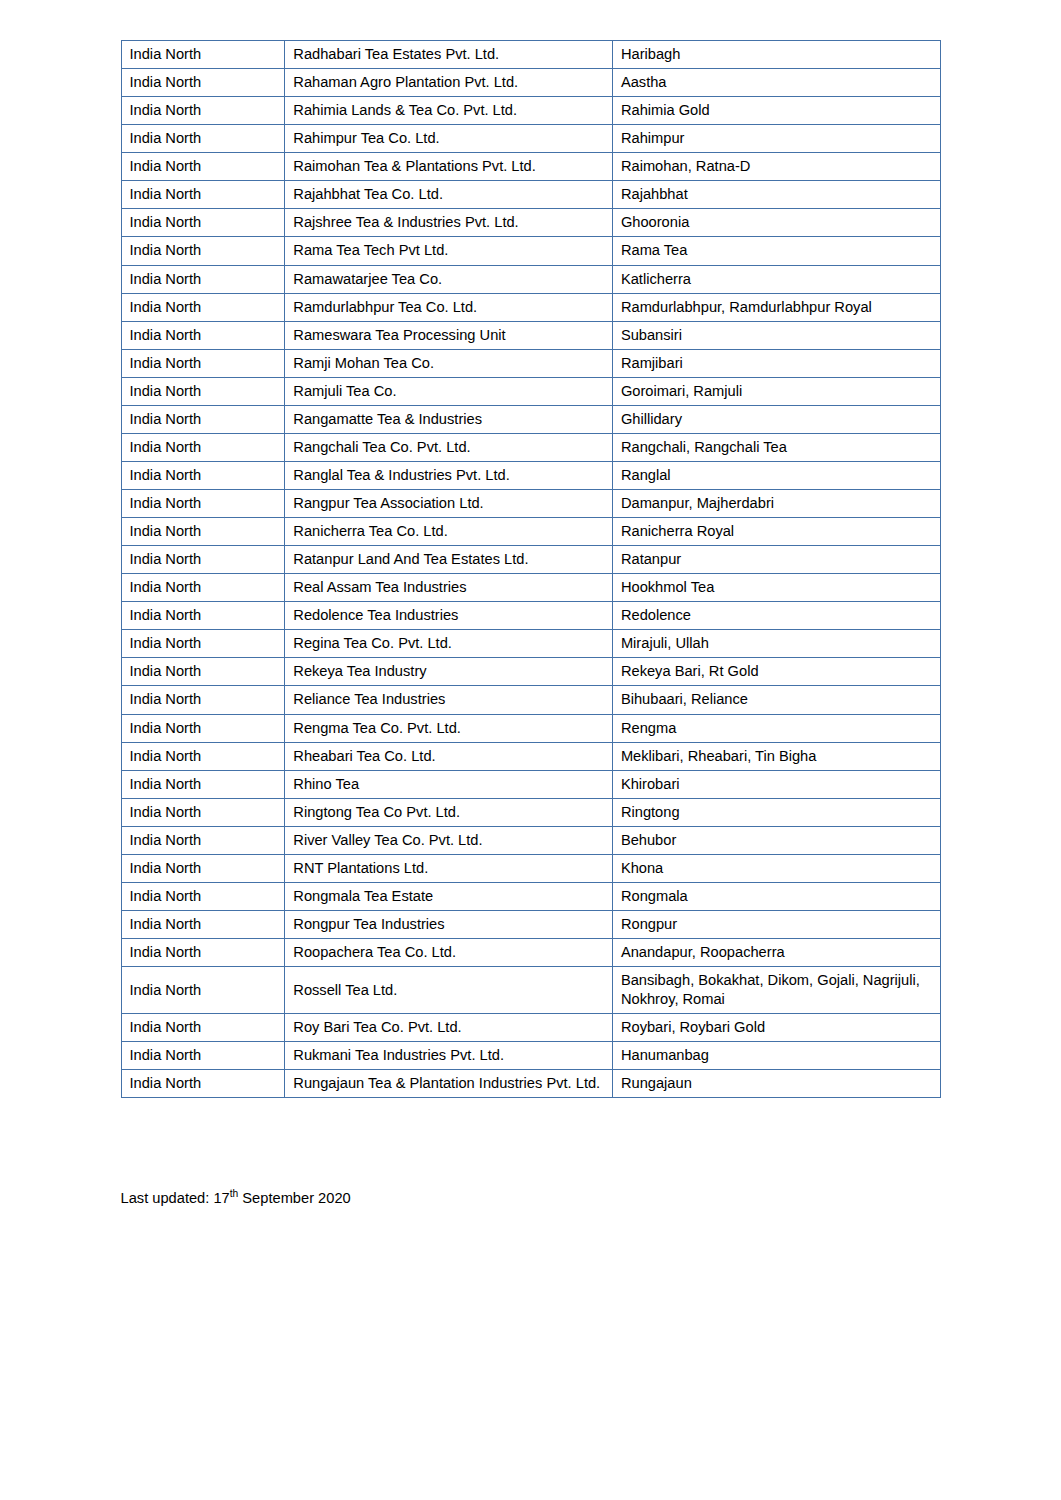| India North | Radhabari Tea Estates Pvt. Ltd. | Haribagh |
| India North | Rahaman Agro Plantation Pvt. Ltd. | Aastha |
| India North | Rahimia Lands & Tea Co. Pvt. Ltd. | Rahimia Gold |
| India North | Rahimpur Tea Co. Ltd. | Rahimpur |
| India North | Raimohan Tea & Plantations Pvt. Ltd. | Raimohan, Ratna-D |
| India North | Rajahbhat Tea Co. Ltd. | Rajahbhat |
| India North | Rajshree Tea & Industries Pvt. Ltd. | Ghooronia |
| India North | Rama Tea Tech Pvt Ltd. | Rama Tea |
| India North | Ramawatarjee Tea Co. | Katlicherra |
| India North | Ramdurlabhpur Tea Co. Ltd. | Ramdurlabhpur, Ramdurlabhpur Royal |
| India North | Rameswara Tea Processing Unit | Subansiri |
| India North | Ramji Mohan Tea Co. | Ramjibari |
| India North | Ramjuli Tea Co. | Goroimari, Ramjuli |
| India North | Rangamatte Tea & Industries | Ghillidary |
| India North | Rangchali Tea Co. Pvt. Ltd. | Rangchali, Rangchali Tea |
| India North | Ranglal Tea & Industries Pvt. Ltd. | Ranglal |
| India North | Rangpur Tea Association Ltd. | Damanpur, Majherdabri |
| India North | Ranicherra Tea Co. Ltd. | Ranicherra Royal |
| India North | Ratanpur Land And Tea Estates Ltd. | Ratanpur |
| India North | Real Assam Tea Industries | Hookhmol Tea |
| India North | Redolence Tea Industries | Redolence |
| India North | Regina Tea Co. Pvt. Ltd. | Mirajuli, Ullah |
| India North | Rekeya Tea Industry | Rekeya Bari, Rt Gold |
| India North | Reliance Tea Industries | Bihubaari, Reliance |
| India North | Rengma Tea Co. Pvt. Ltd. | Rengma |
| India North | Rheabari Tea Co. Ltd. | Meklibari, Rheabari, Tin Bigha |
| India North | Rhino Tea | Khirobari |
| India North | Ringtong Tea Co Pvt. Ltd. | Ringtong |
| India North | River Valley Tea Co. Pvt. Ltd. | Behubor |
| India North | RNT Plantations Ltd. | Khona |
| India North | Rongmala Tea Estate | Rongmala |
| India North | Rongpur Tea Industries | Rongpur |
| India North | Roopachera Tea Co. Ltd. | Anandapur, Roopacherra |
| India North | Rossell Tea Ltd. | Bansibagh, Bokakhat, Dikom, Gojali, Nagrijuli, Nokhroy, Romai |
| India North | Roy Bari Tea Co. Pvt. Ltd. | Roybari, Roybari Gold |
| India North | Rukmani Tea Industries Pvt. Ltd. | Hanumanbag |
| India North | Rungajaun Tea & Plantation Industries Pvt. Ltd. | Rungajaun |
Last updated: 17th September 2020